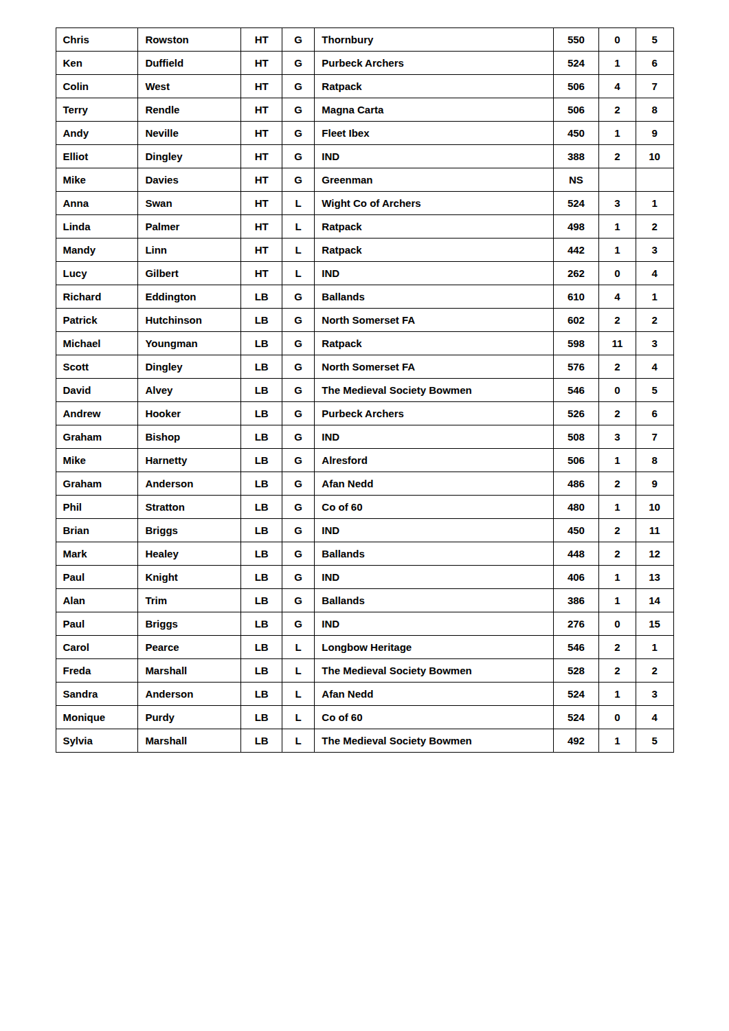| Chris | Rowston | HT | G | Thornbury | 550 | 0 | 5 |
| Ken | Duffield | HT | G | Purbeck Archers | 524 | 1 | 6 |
| Colin | West | HT | G | Ratpack | 506 | 4 | 7 |
| Terry | Rendle | HT | G | Magna Carta | 506 | 2 | 8 |
| Andy | Neville | HT | G | Fleet Ibex | 450 | 1 | 9 |
| Elliot | Dingley | HT | G | IND | 388 | 2 | 10 |
| Mike | Davies | HT | G | Greenman | NS | | |
| Anna | Swan | HT | L | Wight Co of Archers | 524 | 3 | 1 |
| Linda | Palmer | HT | L | Ratpack | 498 | 1 | 2 |
| Mandy | Linn | HT | L | Ratpack | 442 | 1 | 3 |
| Lucy | Gilbert | HT | L | IND | 262 | 0 | 4 |
| Richard | Eddington | LB | G | Ballands | 610 | 4 | 1 |
| Patrick | Hutchinson | LB | G | North Somerset FA | 602 | 2 | 2 |
| Michael | Youngman | LB | G | Ratpack | 598 | 11 | 3 |
| Scott | Dingley | LB | G | North Somerset FA | 576 | 2 | 4 |
| David | Alvey | LB | G | The Medieval Society Bowmen | 546 | 0 | 5 |
| Andrew | Hooker | LB | G | Purbeck Archers | 526 | 2 | 6 |
| Graham | Bishop | LB | G | IND | 508 | 3 | 7 |
| Mike | Harnetty | LB | G | Alresford | 506 | 1 | 8 |
| Graham | Anderson | LB | G | Afan Nedd | 486 | 2 | 9 |
| Phil | Stratton | LB | G | Co of 60 | 480 | 1 | 10 |
| Brian | Briggs | LB | G | IND | 450 | 2 | 11 |
| Mark | Healey | LB | G | Ballands | 448 | 2 | 12 |
| Paul | Knight | LB | G | IND | 406 | 1 | 13 |
| Alan | Trim | LB | G | Ballands | 386 | 1 | 14 |
| Paul | Briggs | LB | G | IND | 276 | 0 | 15 |
| Carol | Pearce | LB | L | Longbow Heritage | 546 | 2 | 1 |
| Freda | Marshall | LB | L | The Medieval Society Bowmen | 528 | 2 | 2 |
| Sandra | Anderson | LB | L | Afan Nedd | 524 | 1 | 3 |
| Monique | Purdy | LB | L | Co of 60 | 524 | 0 | 4 |
| Sylvia | Marshall | LB | L | The Medieval Society Bowmen | 492 | 1 | 5 |